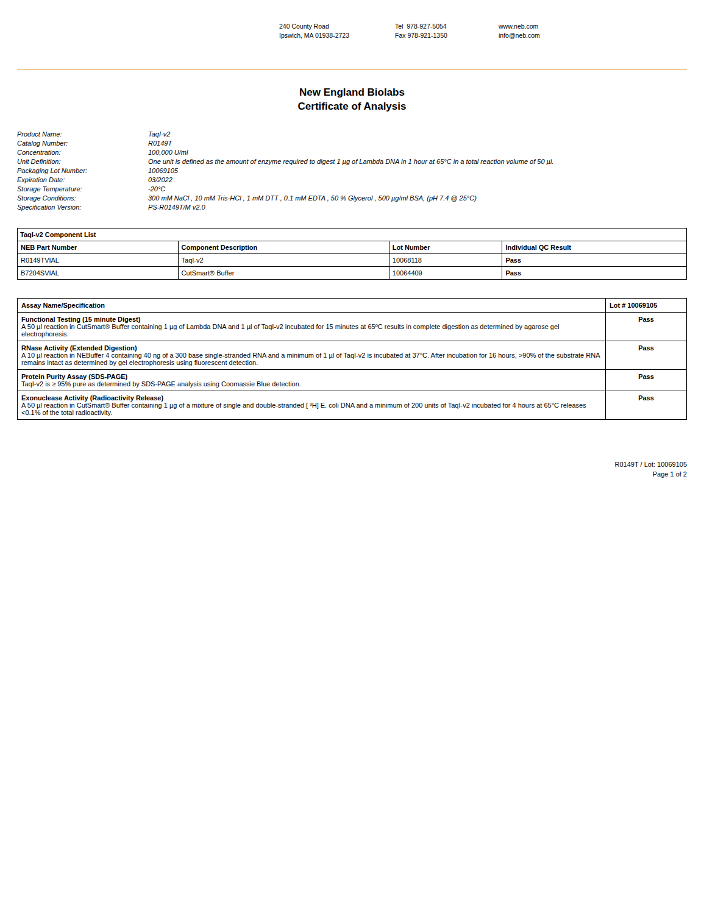240 County Road
Ipswich, MA 01938-2723
Tel 978-927-5054
Fax 978-921-1350
www.neb.com
info@neb.com
New England Biolabs
Certificate of Analysis
| Product Name: | TaqI-v2 |
| Catalog Number: | R0149T |
| Concentration: | 100,000 U/ml |
| Unit Definition: | One unit is defined as the amount of enzyme required to digest 1 µg of Lambda DNA in 1 hour at 65°C in a total reaction volume of 50 µl. |
| Packaging Lot Number: | 10069105 |
| Expiration Date: | 03/2022 |
| Storage Temperature: | -20°C |
| Storage Conditions: | 300 mM NaCl , 10 mM Tris-HCl , 1 mM DTT , 0.1 mM EDTA , 50 % Glycerol , 500 µg/ml BSA, (pH 7.4 @ 25°C) |
| Specification Version: | PS-R0149T/M v2.0 |
TaqI-v2 Component List
| NEB Part Number | Component Description | Lot Number | Individual QC Result |
| --- | --- | --- | --- |
| R0149TVIAL | TaqI-v2 | 10068118 | Pass |
| B7204SVIAL | CutSmart® Buffer | 10064409 | Pass |
| Assay Name/Specification | Lot # 10069105 |
| --- | --- |
| Functional Testing (15 minute Digest) A 50 µl reaction in CutSmart® Buffer containing 1 µg of Lambda DNA and 1 µl of TaqI-v2 incubated for 15 minutes at 65ºC results in complete digestion as determined by agarose gel electrophoresis. | Pass |
| RNase Activity (Extended Digestion) A 10 µl reaction in NEBuffer 4 containing 40 ng of a 300 base single-stranded RNA and a minimum of 1 µl of TaqI-v2 is incubated at 37°C. After incubation for 16 hours, >90% of the substrate RNA remains intact as determined by gel electrophoresis using fluorescent detection. | Pass |
| Protein Purity Assay (SDS-PAGE) TaqI-v2 is ≥ 95% pure as determined by SDS-PAGE analysis using Coomassie Blue detection. | Pass |
| Exonuclease Activity (Radioactivity Release) A 50 µl reaction in CutSmart® Buffer containing 1 µg of a mixture of single and double-stranded [ ³H] E. coli DNA and a minimum of 200 units of TaqI-v2 incubated for 4 hours at 65°C releases <0.1% of the total radioactivity. | Pass |
R0149T / Lot: 10069105
Page 1 of 2